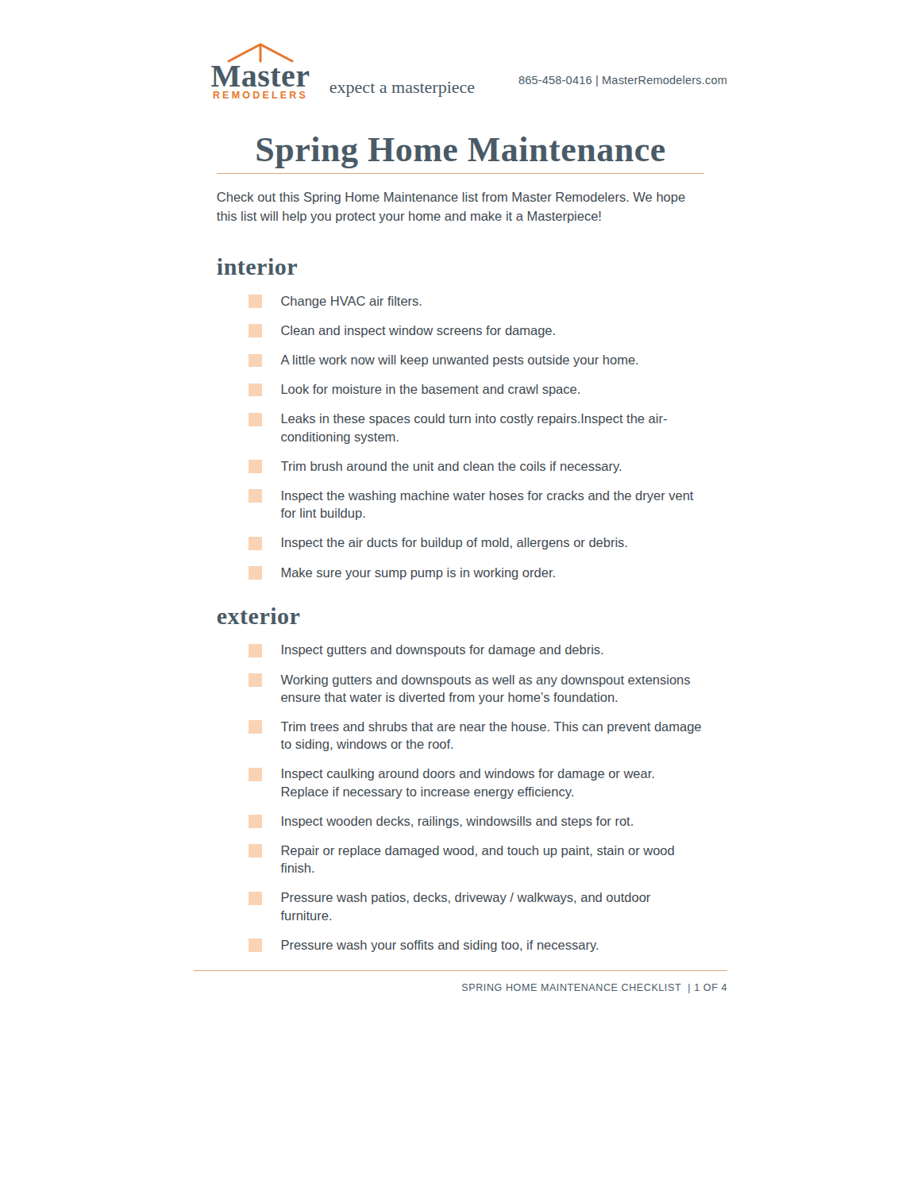Master REMODELERS
expect a masterpiece
865-458-0416 | MasterRemodelers.com
Spring Home Maintenance
Check out this Spring Home Maintenance list from Master Remodelers. We hope this list will help you protect your home and make it a Masterpiece!
interior
Change HVAC air filters.
Clean and inspect window screens for damage.
A little work now will keep unwanted pests outside your home.
Look for moisture in the basement and crawl space.
Leaks in these spaces could turn into costly repairs.Inspect the air-conditioning system.
Trim brush around the unit and clean the coils if necessary.
Inspect the washing machine water hoses for cracks and the dryer vent for lint buildup.
Inspect the air ducts for buildup of mold, allergens or debris.
Make sure your sump pump is in working order.
exterior
Inspect gutters and downspouts for damage and debris.
Working gutters and downspouts as well as any downspout extensions ensure that water is diverted from your home’s foundation.
Trim trees and shrubs that are near the house. This can prevent damage to siding, windows or the roof.
Inspect caulking around doors and windows for damage or wear. Replace if necessary to increase energy efficiency.
Inspect wooden decks, railings, windowsills and steps for rot.
Repair or replace damaged wood, and touch up paint, stain or wood finish.
Pressure wash patios, decks, driveway / walkways, and outdoor furniture.
Pressure wash your soffits and siding too, if necessary.
SPRING HOME MAINTENANCE CHECKLIST | 1 OF 4